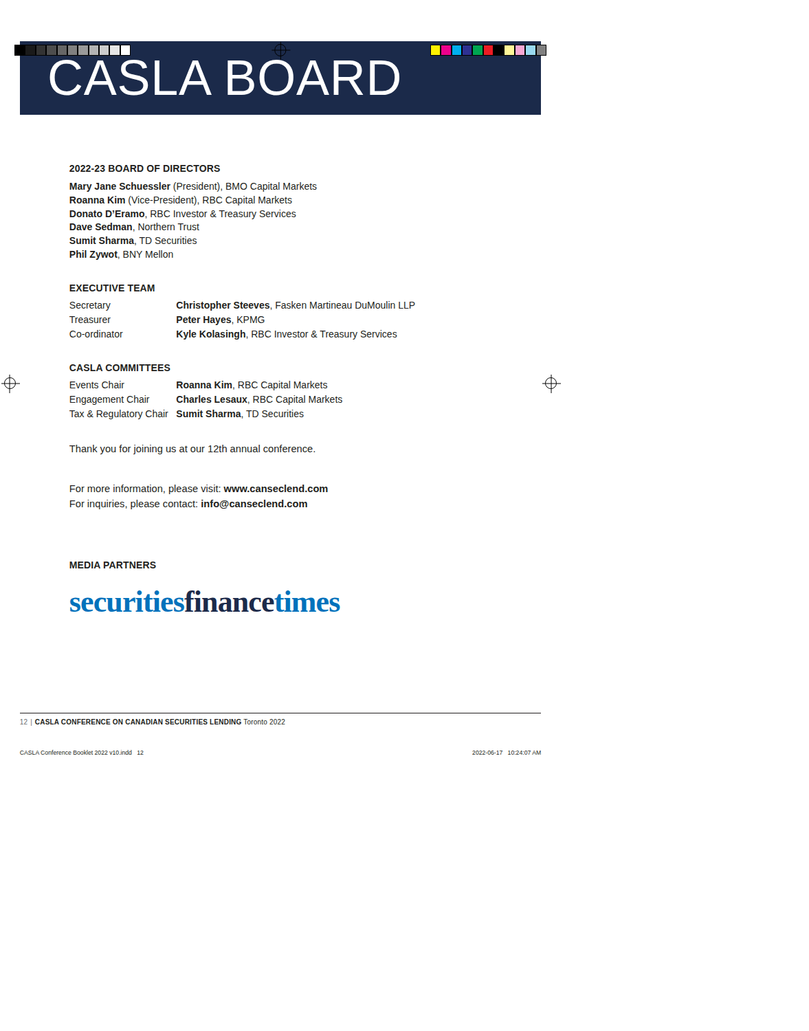CASLA BOARD
2022-23 BOARD OF DIRECTORS
Mary Jane Schuessler (President), BMO Capital Markets
Roanna Kim (Vice-President), RBC Capital Markets
Donato D’Eramo, RBC Investor & Treasury Services
Dave Sedman, Northern Trust
Sumit Sharma, TD Securities
Phil Zywot, BNY Mellon
EXECUTIVE TEAM
Secretary
Christopher Steeves, Fasken Martineau DuMoulin LLP
Treasurer
Peter Hayes, KPMG
Co-ordinator
Kyle Kolasingh, RBC Investor & Treasury Services
CASLA COMMITTEES
Events Chair
Roanna Kim, RBC Capital Markets
Engagement Chair
Charles Lesaux, RBC Capital Markets
Tax & Regulatory Chair
Sumit Sharma, TD Securities
Thank you for joining us at our 12th annual conference.
For more information, please visit: www.canseclend.com
For inquiries, please contact: info@canseclend.com
MEDIA PARTNERS
securities finance times
12|CASLA CONFERENCE ON CANADIAN SECURITIES LENDING Toronto 2022
CASLA Conference Booklet 2022 v10.indd 12 2022-06-17 10:24:07 AM